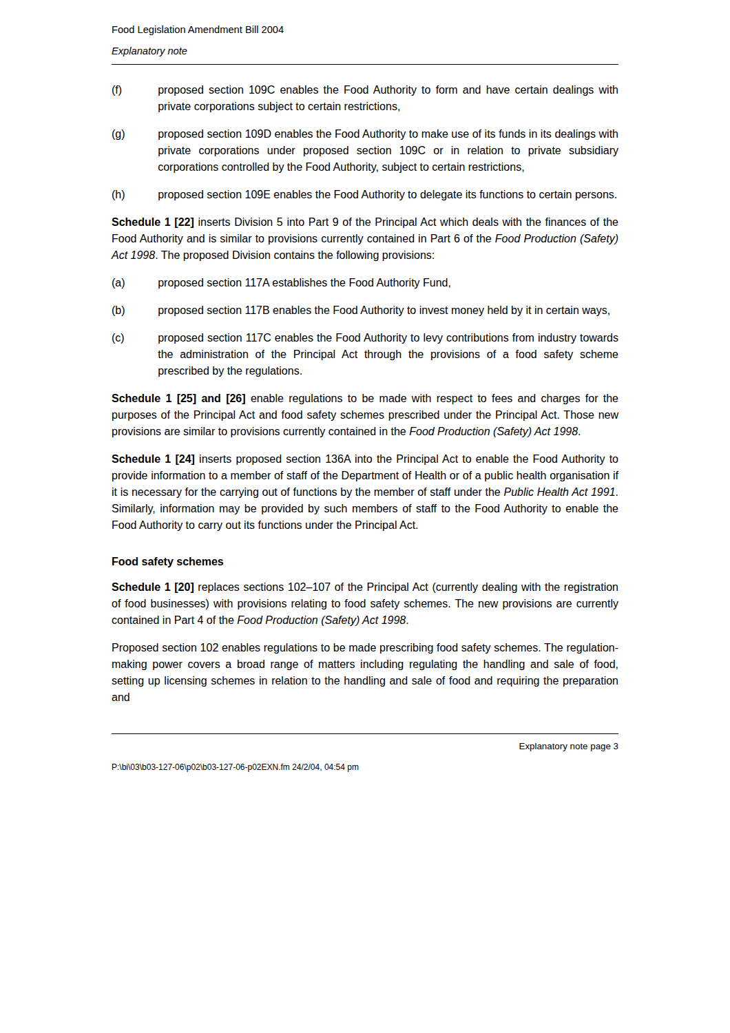Food Legislation Amendment Bill 2004
Explanatory note
(f) proposed section 109C enables the Food Authority to form and have certain dealings with private corporations subject to certain restrictions,
(g) proposed section 109D enables the Food Authority to make use of its funds in its dealings with private corporations under proposed section 109C or in relation to private subsidiary corporations controlled by the Food Authority, subject to certain restrictions,
(h) proposed section 109E enables the Food Authority to delegate its functions to certain persons.
Schedule 1 [22] inserts Division 5 into Part 9 of the Principal Act which deals with the finances of the Food Authority and is similar to provisions currently contained in Part 6 of the Food Production (Safety) Act 1998. The proposed Division contains the following provisions:
(a) proposed section 117A establishes the Food Authority Fund,
(b) proposed section 117B enables the Food Authority to invest money held by it in certain ways,
(c) proposed section 117C enables the Food Authority to levy contributions from industry towards the administration of the Principal Act through the provisions of a food safety scheme prescribed by the regulations.
Schedule 1 [25] and [26] enable regulations to be made with respect to fees and charges for the purposes of the Principal Act and food safety schemes prescribed under the Principal Act. Those new provisions are similar to provisions currently contained in the Food Production (Safety) Act 1998.
Schedule 1 [24] inserts proposed section 136A into the Principal Act to enable the Food Authority to provide information to a member of staff of the Department of Health or of a public health organisation if it is necessary for the carrying out of functions by the member of staff under the Public Health Act 1991. Similarly, information may be provided by such members of staff to the Food Authority to enable the Food Authority to carry out its functions under the Principal Act.
Food safety schemes
Schedule 1 [20] replaces sections 102–107 of the Principal Act (currently dealing with the registration of food businesses) with provisions relating to food safety schemes. The new provisions are currently contained in Part 4 of the Food Production (Safety) Act 1998.
Proposed section 102 enables regulations to be made prescribing food safety schemes. The regulation-making power covers a broad range of matters including regulating the handling and sale of food, setting up licensing schemes in relation to the handling and sale of food and requiring the preparation and
Explanatory note page 3
P:\bi\03\b03-127-06\p02\b03-127-06-p02EXN.fm 24/2/04, 04:54 pm